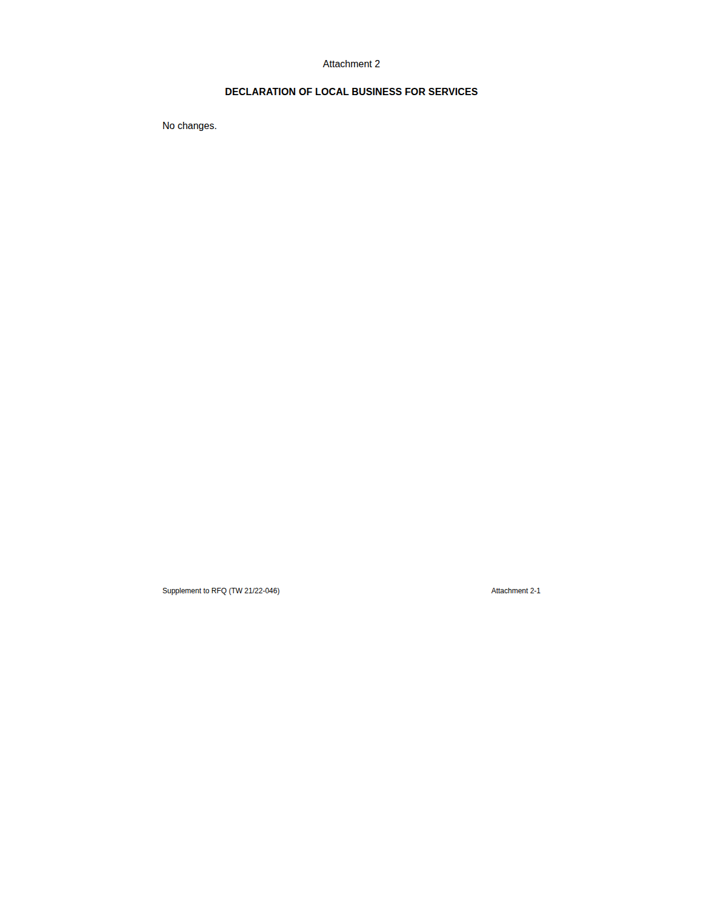Attachment 2
DECLARATION OF LOCAL BUSINESS FOR SERVICES
No changes.
Supplement to RFQ (TW 21/22-046) Attachment 2-1